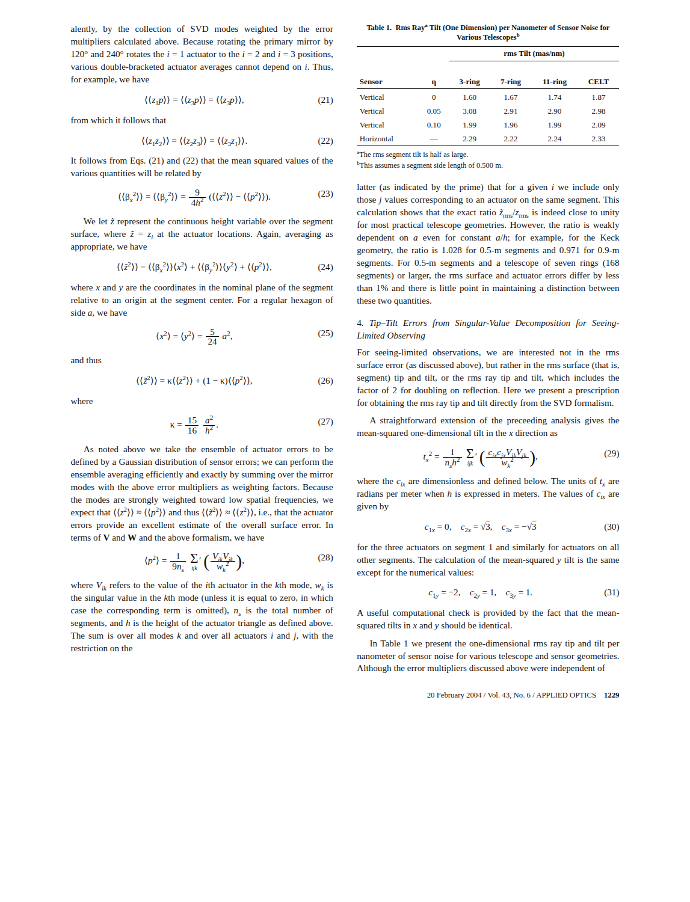alently, by the collection of SVD modes weighted by the error multipliers calculated above. Because rotating the primary mirror by 120° and 240° rotates the i = 1 actuator to the i = 2 and i = 3 positions, various double-bracketed actuator averages cannot depend on i. Thus, for example, we have
(21)⟨⟨z1p⟩⟩ = ⟨⟨z3p⟩⟩ = ⟨⟨z3p⟩⟩,
from which it follows that
(22)⟨⟨z1z2⟩⟩ = ⟨⟨z2z3⟩⟩ = ⟨⟨z3z1⟩⟩.
It follows from Eqs. (21) and (22) that the mean squared values of the various quantities will be related by
(23)⟨⟨βx2⟩⟩ = ⟨⟨βy2⟩⟩ = 94h2 (⟨⟨z2⟩⟩ − ⟨⟨p2⟩⟩).
We let z̃ represent the continuous height variable over the segment surface, where z̃ = zi at the actuator locations. Again, averaging as appropriate, we have
(24)⟨⟨z̃2⟩⟩ = ⟨⟨βx2⟩⟩⟨x2⟩ + ⟨⟨βy2⟩⟩⟨y2⟩ + ⟨⟨p2⟩⟩,
where x and y are the coordinates in the nominal plane of the segment relative to an origin at the segment center. For a regular hexagon of side a, we have
(25)⟨x2⟩ = ⟨y2⟩ = 524 a2,
and thus
(26)⟨⟨z̃2⟩⟩ = κ⟨⟨z2⟩⟩ + (1 − κ)⟨⟨p2⟩⟩,
where
(27) κ = 1516 a2 h2.
As noted above we take the ensemble of actuator errors to be defined by a Gaussian distribution of sensor errors; we can perform the ensemble averaging efficiently and exactly by summing over the mirror modes with the above error multipliers as weighting factors. Because the modes are strongly weighted toward low spatial frequencies, we expect that ⟨⟨z2⟩⟩ ≈ ⟨⟨p2⟩⟩ and thus ⟨⟨z̃2⟩⟩ ≈ ⟨⟨z2⟩⟩, i.e., that the actuator errors provide an excellent estimate of the overall surface error. In terms of V and W and the above formalism, we have
(28)⟨p2⟩ = 19ns Σijk′ (VikVjk wk2),
where Vik refers to the value of the ith actuator in the kth mode, wk is the singular value in the kth mode (unless it is equal to zero, in which case the corresponding term is omitted), ns is the total number of segments, and h is the height of the actuator triangle as defined above. The sum is over all modes k and over all actuators i and j, with the restriction on the
Table 1. Rms Ray a Tilt (One Dimension) per Nanometer of Sensor Noise for Various Telescopes b
| | | rms Tilt (mas/nm) |
| --- | --- | --- |
| Sensor | η | 3-ring | 7-ring | 11-ring | CELT |
| Vertical | 0 | 1.60 | 1.67 | 1.74 | 1.87 |
| Vertical | 0.05 | 3.08 | 2.91 | 2.90 | 2.98 |
| Vertical | 0.10 | 1.99 | 1.96 | 1.99 | 2.09 |
| Horizontal | — | 2.29 | 2.22 | 2.24 | 2.33 |
aThe rms segment tilt is half as large.
bThis assumes a segment side length of 0.500 m.
latter (as indicated by the prime) that for a given i we include only those j values corresponding to an actuator on the same segment. This calculation shows that the exact ratio z̃rms/zrms is indeed close to unity for most practical telescope geometries. However, the ratio is weakly dependent on a even for constant a/h; for example, for the Keck geometry, the ratio is 1.028 for 0.5-m segments and 0.971 for 0.9-m segments. For 0.5-m segments and a telescope of seven rings (168 segments) or larger, the rms surface and actuator errors differ by less than 1% and there is little point in maintaining a distinction between these two quantities.
4. Tip–Tilt Errors from Singular-Value Decomposition for Seeing-Limited Observing
For seeing-limited observations, we are interested not in the rms surface error (as discussed above), but rather in the rms surface (that is, segment) tip and tilt, or the rms ray tip and tilt, which includes the factor of 2 for doubling on reflection. Here we present a prescription for obtaining the rms ray tip and tilt directly from the SVD formalism.
A straightforward extension of the preceeding analysis gives the mean-squared one-dimensional tilt in the x direction as
(29) tx2 = 1 nsh2 Σijk′ (cixcjxVikVjk wk2),
where the cix are dimensionless and defined below. The units of tx are radians per meter when h is expressed in meters. The values of cix are given by
(30) c1x = 0, c2x = √3, c3x = −√3
for the three actuators on segment 1 and similarly for actuators on all other segments. The calculation of the mean-squared y tilt is the same except for the numerical values:
(31) c1y = −2, c2y = 1, c3y = 1.
A useful computational check is provided by the fact that the mean-squared tilts in x and y should be identical.
In Table 1 we present the one-dimensional rms ray tip and tilt per nanometer of sensor noise for various telescope and sensor geometries. Although the error multipliers discussed above were independent of
20 February 2004 / Vol. 43, No. 6 / APPLIED OPTICS 1229